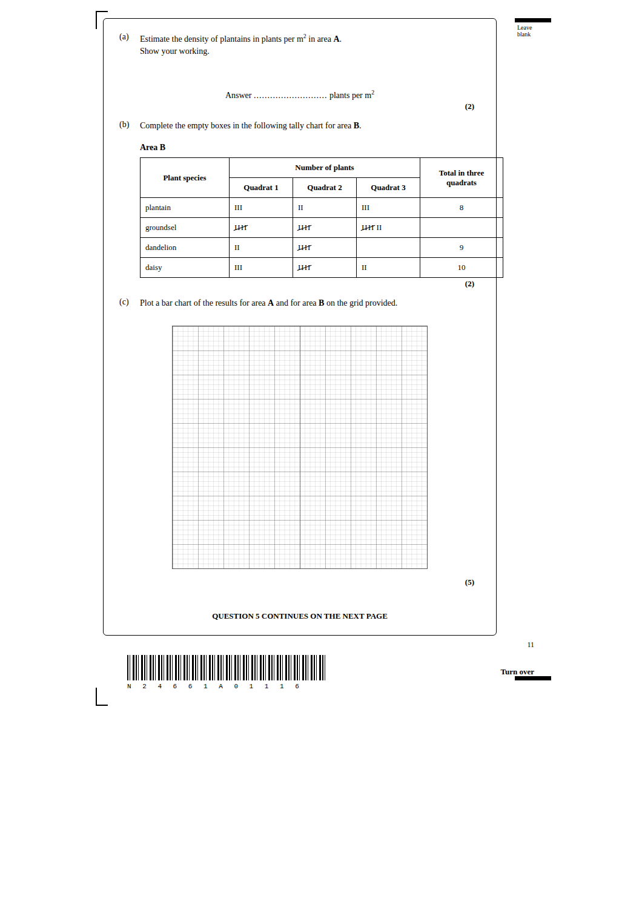Leave
blank
(a)
Estimate the density of plantains in plants per m2 in area A.
Show your working.
Answer ........................... plants per m2
(2)
(b)
Complete the empty boxes in the following tally chart for area B.
Area B
| Plant species | Number of plants | Total in three quadrats |
| --- | --- | --- |
| Quadrat 1 | Quadrat 2 | Quadrat 3 |
| plantain | III | II | III | 8 |
| groundsel | IIII | IIII | IIII II | |
| dandelion | II | IIII | | 9 |
| daisy | III | IIII | II | 10 |
(2)
(c)
Plot a bar chart of the results for area A and for area B on the grid provided.
(5)
QUESTION 5 CONTINUES ON THE NEXT PAGE
11
N 2 4 6 6 1 A 0 1 1 1 6
Turn over